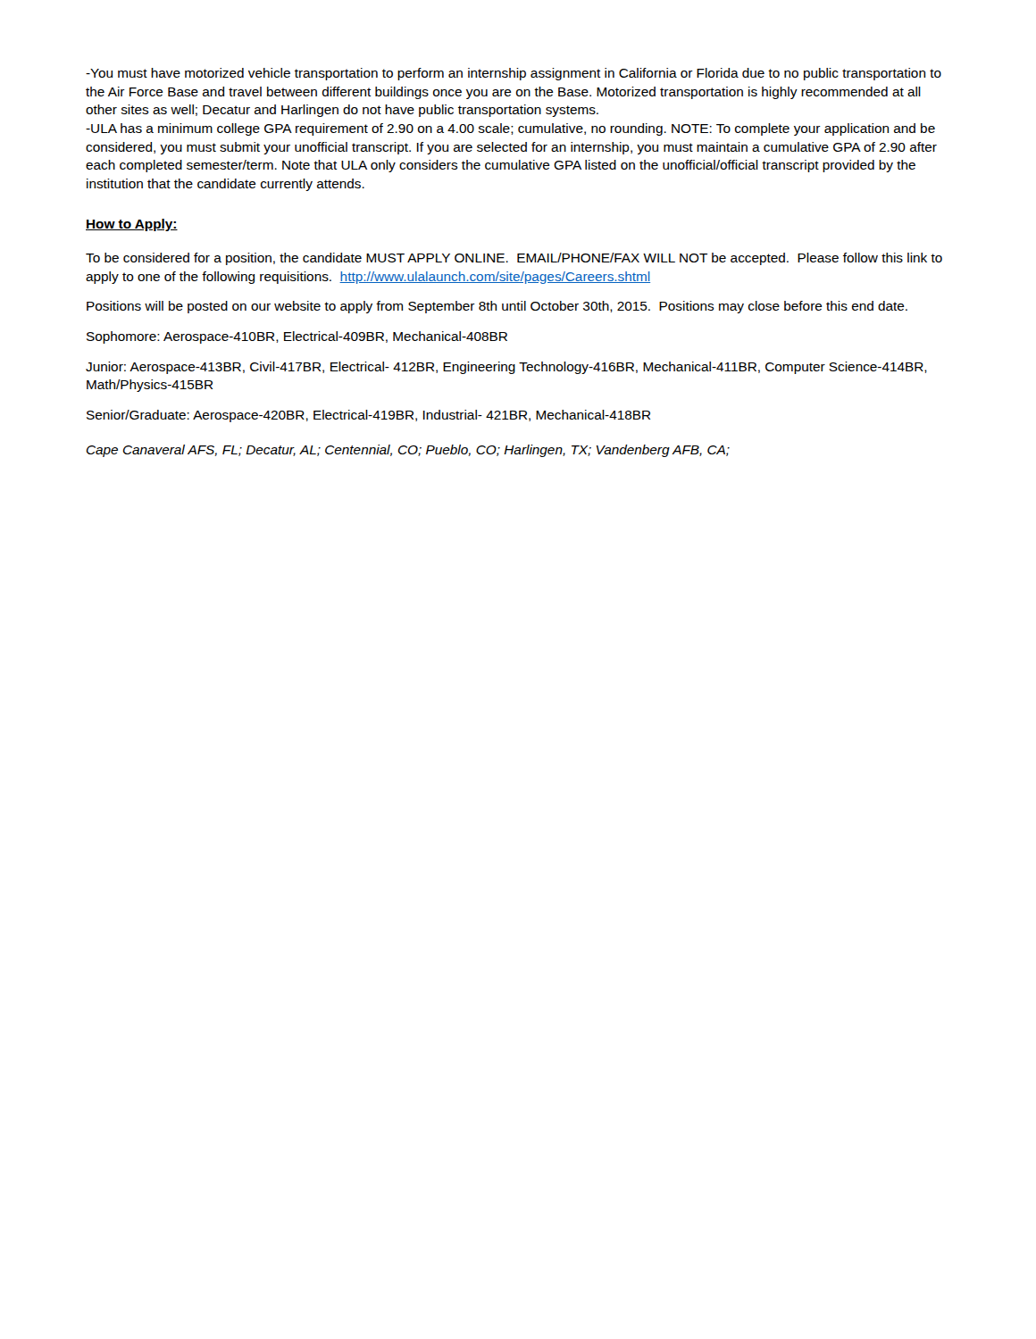-You must have motorized vehicle transportation to perform an internship assignment in California or Florida due to no public transportation to the Air Force Base and travel between different buildings once you are on the Base. Motorized transportation is highly recommended at all other sites as well; Decatur and Harlingen do not have public transportation systems.
-ULA has a minimum college GPA requirement of 2.90 on a 4.00 scale; cumulative, no rounding. NOTE: To complete your application and be considered, you must submit your unofficial transcript. If you are selected for an internship, you must maintain a cumulative GPA of 2.90 after each completed semester/term. Note that ULA only considers the cumulative GPA listed on the unofficial/official transcript provided by the institution that the candidate currently attends.
How to Apply:
To be considered for a position, the candidate MUST APPLY ONLINE. EMAIL/PHONE/FAX WILL NOT be accepted. Please follow this link to apply to one of the following requisitions. http://www.ulalaunch.com/site/pages/Careers.shtml
Positions will be posted on our website to apply from September 8th until October 30th, 2015. Positions may close before this end date.
Sophomore: Aerospace-410BR, Electrical-409BR, Mechanical-408BR
Junior: Aerospace-413BR, Civil-417BR, Electrical- 412BR, Engineering Technology-416BR, Mechanical-411BR, Computer Science-414BR, Math/Physics-415BR
Senior/Graduate: Aerospace-420BR, Electrical-419BR, Industrial- 421BR, Mechanical-418BR
Cape Canaveral AFS, FL; Decatur, AL; Centennial, CO; Pueblo, CO; Harlingen, TX; Vandenberg AFB, CA;